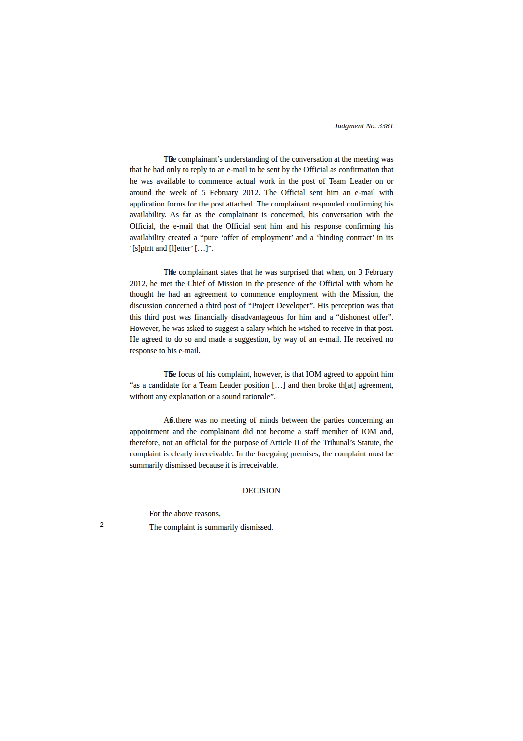Judgment No. 3381
3. The complainant’s understanding of the conversation at the meeting was that he had only to reply to an e-mail to be sent by the Official as confirmation that he was available to commence actual work in the post of Team Leader on or around the week of 5 February 2012. The Official sent him an e-mail with application forms for the post attached. The complainant responded confirming his availability. As far as the complainant is concerned, his conversation with the Official, the e-mail that the Official sent him and his response confirming his availability created a “pure ‘offer of employment’ and a ‘binding contract’ in its ‘[s]pirit and [l]etter’ […]”.
4. The complainant states that he was surprised that when, on 3 February 2012, he met the Chief of Mission in the presence of the Official with whom he thought he had an agreement to commence employment with the Mission, the discussion concerned a third post of “Project Developer”. His perception was that this third post was financially disadvantageous for him and a “dishonest offer”. However, he was asked to suggest a salary which he wished to receive in that post. He agreed to do so and made a suggestion, by way of an e-mail. He received no response to his e-mail.
5. The focus of his complaint, however, is that IOM agreed to appoint him “as a candidate for a Team Leader position […] and then broke th[at] agreement, without any explanation or a sound rationale”.
6. As there was no meeting of minds between the parties concerning an appointment and the complainant did not become a staff member of IOM and, therefore, not an official for the purpose of Article II of the Tribunal’s Statute, the complaint is clearly irreceivable. In the foregoing premises, the complaint must be summarily dismissed because it is irreceivable.
DECISION
For the above reasons,
The complaint is summarily dismissed.
2